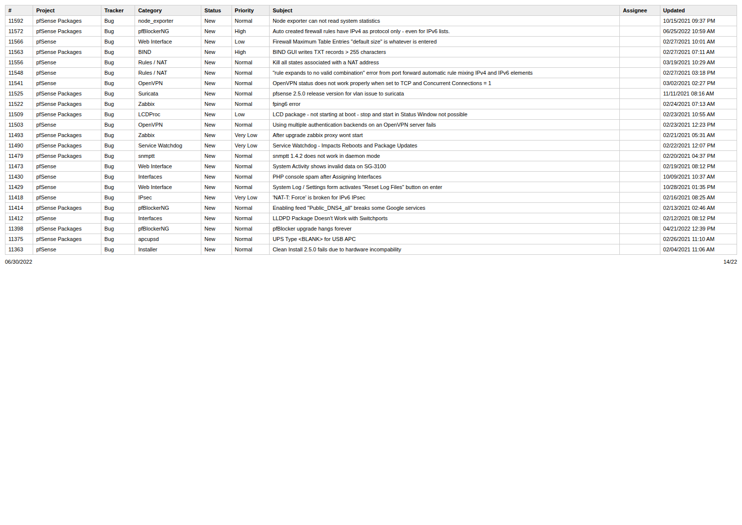| # | Project | Tracker | Category | Status | Priority | Subject | Assignee | Updated |
| --- | --- | --- | --- | --- | --- | --- | --- | --- |
| 11592 | pfSense Packages | Bug | node_exporter | New | Normal | Node exporter can not read system statistics | | 10/15/2021 09:37 PM |
| 11572 | pfSense Packages | Bug | pfBlockerNG | New | High | Auto created firewall rules have IPv4 as protocol only - even for IPv6 lists. | | 06/25/2022 10:59 AM |
| 11566 | pfSense | Bug | Web Interface | New | Low | Firewall Maximum Table Entries "default size" is whatever is entered | | 02/27/2021 10:01 AM |
| 11563 | pfSense Packages | Bug | BIND | New | High | BIND GUI writes TXT records > 255 characters | | 02/27/2021 07:11 AM |
| 11556 | pfSense | Bug | Rules / NAT | New | Normal | Kill all states associated with a NAT address | | 03/19/2021 10:29 AM |
| 11548 | pfSense | Bug | Rules / NAT | New | Normal | "rule expands to no valid combination" error from port forward automatic rule mixing IPv4 and IPv6 elements | | 02/27/2021 03:18 PM |
| 11541 | pfSense | Bug | OpenVPN | New | Normal | OpenVPN status does not work properly when set to TCP and Concurrent Connections = 1 | | 03/02/2021 02:27 PM |
| 11525 | pfSense Packages | Bug | Suricata | New | Normal | pfsense 2.5.0 release version for vlan issue to suricata | | 11/11/2021 08:16 AM |
| 11522 | pfSense Packages | Bug | Zabbix | New | Normal | fping6 error | | 02/24/2021 07:13 AM |
| 11509 | pfSense Packages | Bug | LCDProc | New | Low | LCD package - not starting at boot - stop and start in Status Window not possible | | 02/23/2021 10:55 AM |
| 11503 | pfSense | Bug | OpenVPN | New | Normal | Using multiple authentication backends on an OpenVPN server fails | | 02/23/2021 12:23 PM |
| 11493 | pfSense Packages | Bug | Zabbix | New | Very Low | After upgrade zabbix proxy wont start | | 02/21/2021 05:31 AM |
| 11490 | pfSense Packages | Bug | Service Watchdog | New | Very Low | Service Watchdog - Impacts Reboots and Package Updates | | 02/22/2021 12:07 PM |
| 11479 | pfSense Packages | Bug | snmptt | New | Normal | snmptt 1.4.2 does not work in daemon mode | | 02/20/2021 04:37 PM |
| 11473 | pfSense | Bug | Web Interface | New | Normal | System Activity shows invalid data on SG-3100 | | 02/19/2021 08:12 PM |
| 11430 | pfSense | Bug | Interfaces | New | Normal | PHP console spam after Assigning Interfaces | | 10/09/2021 10:37 AM |
| 11429 | pfSense | Bug | Web Interface | New | Normal | System Log / Settings form activates "Reset Log Files" button on enter | | 10/28/2021 01:35 PM |
| 11418 | pfSense | Bug | IPsec | New | Very Low | 'NAT-T: Force' is broken for IPv6 IPsec | | 02/16/2021 08:25 AM |
| 11414 | pfSense Packages | Bug | pfBlockerNG | New | Normal | Enabling feed "Public_DNS4_all" breaks some Google services | | 02/13/2021 02:46 AM |
| 11412 | pfSense | Bug | Interfaces | New | Normal | LLDPD Package Doesn't Work with Switchports | | 02/12/2021 08:12 PM |
| 11398 | pfSense Packages | Bug | pfBlockerNG | New | Normal | pfBlocker upgrade hangs forever | | 04/21/2022 12:39 PM |
| 11375 | pfSense Packages | Bug | apcupsd | New | Normal | UPS Type <BLANK> for USB APC | | 02/26/2021 11:10 AM |
| 11363 | pfSense | Bug | Installer | New | Normal | Clean Install 2.5.0 fails due to hardware incompability | | 02/04/2021 11:06 AM |
06/30/2022 14/22